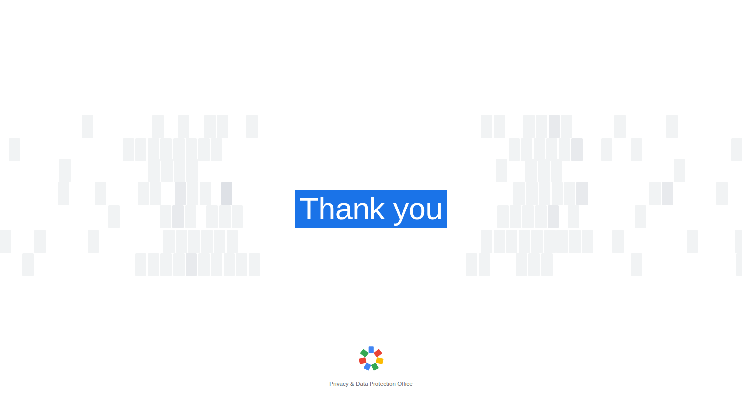Thank you
Privacy & Data Protection Office